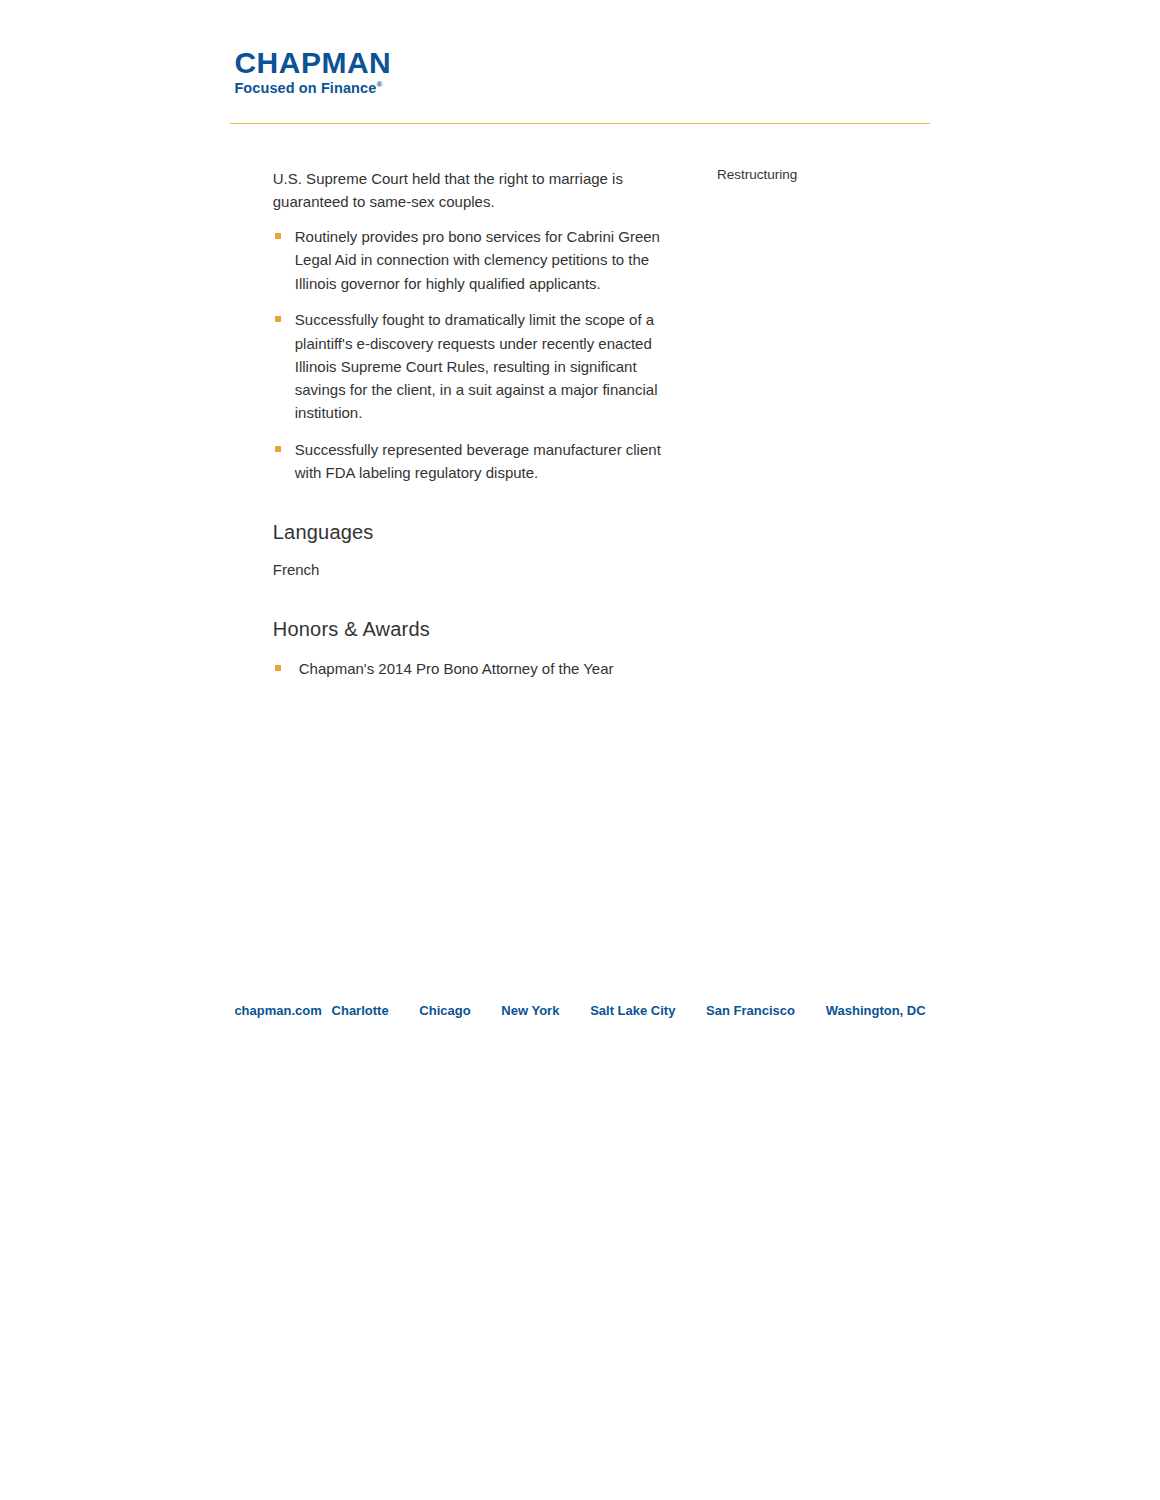CHAPMAN
Focused on Finance®
U.S. Supreme Court held that the right to marriage is guaranteed to same-sex couples.
Routinely provides pro bono services for Cabrini Green Legal Aid in connection with clemency petitions to the Illinois governor for highly qualified applicants.
Successfully fought to dramatically limit the scope of a plaintiff's e-discovery requests under recently enacted Illinois Supreme Court Rules, resulting in significant savings for the client, in a suit against a major financial institution.
Successfully represented beverage manufacturer client with FDA labeling regulatory dispute.
Languages
French
Honors & Awards
Chapman's 2014 Pro Bono Attorney of the Year
Restructuring
chapman.com
Charlotte Chicago New York Salt Lake City San Francisco Washington, DC